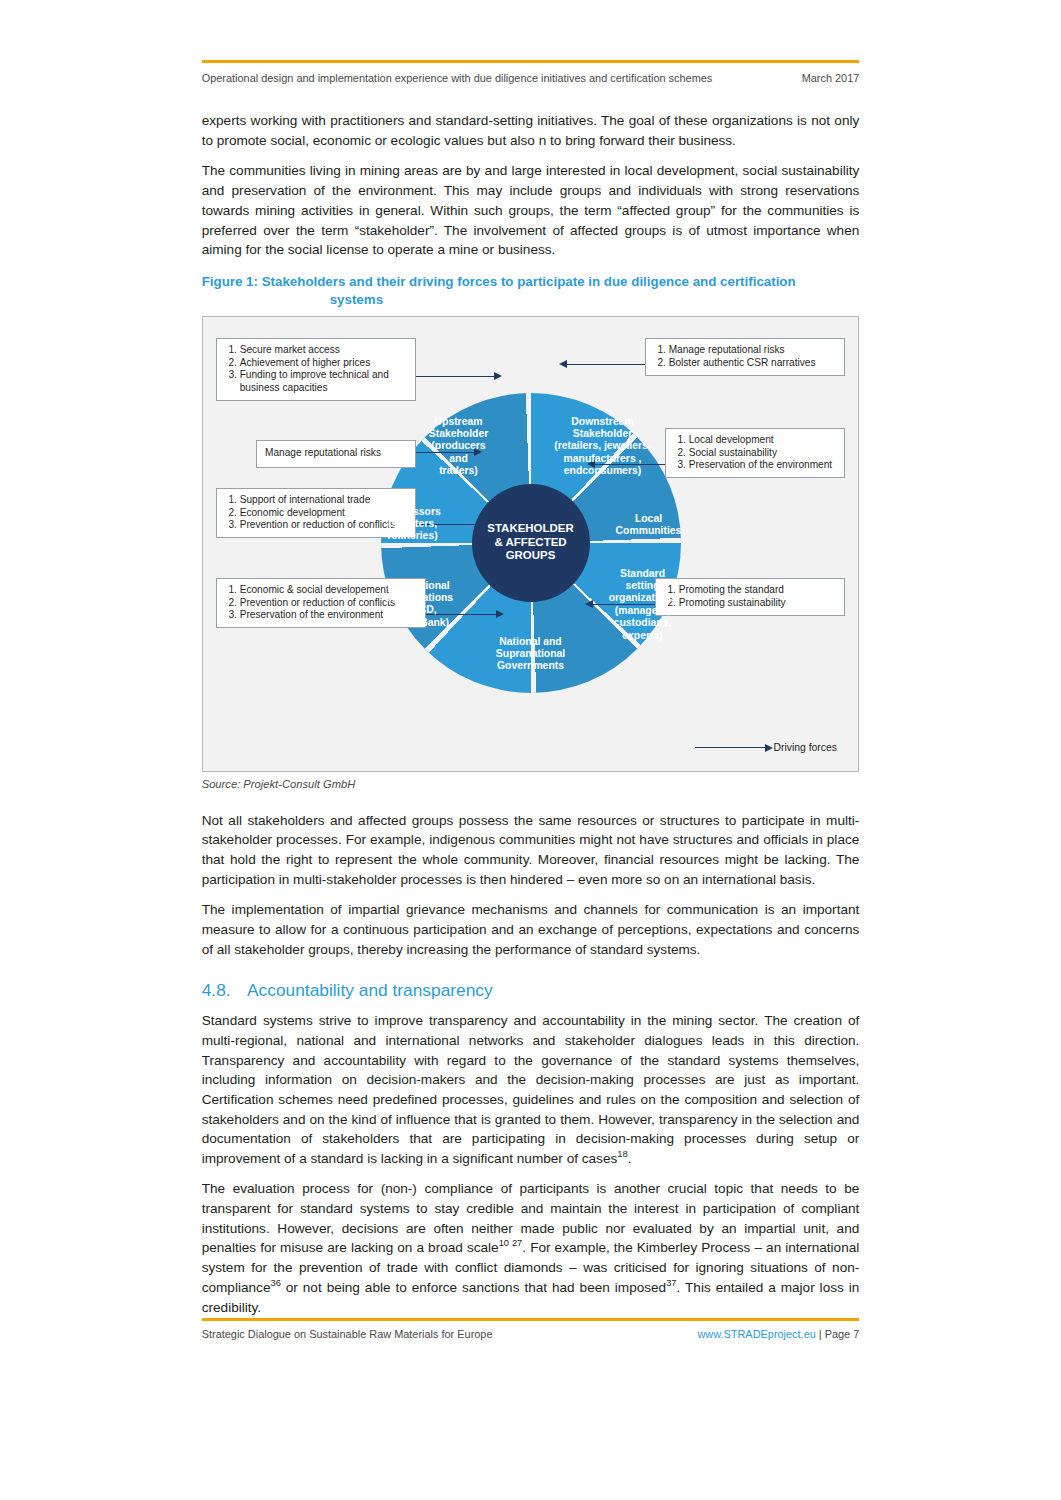Operational design and implementation experience with due diligence initiatives and certification schemes
March 2017
experts working with practitioners and standard-setting initiatives. The goal of these organizations is not only to promote social, economic or ecologic values but also n to bring forward their business.
The communities living in mining areas are by and large interested in local development, social sustainability and preservation of the environment. This may include groups and individuals with strong reservations towards mining activities in general. Within such groups, the term “affected group” for the communities is preferred over the term “stakeholder”. The involvement of affected groups is of utmost importance when aiming for the social license to operate a mine or business.
Figure 1: Stakeholders and their driving forces to participate in due diligence and certification systems
STAKEHOLDER
& AFFECTED
GROUPS
Upstream
Stakeholder
(producers
and
traders)
Downstream
Stakeholder
(retailers, jewellers,
manufacturers ,
endconsumers)
Processors
(smelters,
refineries)
Local
Communities
International
Organizations
(OECD,
World Bank)
Standard
setting
organizations
(managers,
custodians,
experts)
National and
Supranational
Governments
Secure market access
Achievement of higher prices
Funding to improve technical and business capacities
Manage reputational risks
Support of international trade
Economic development
Prevention or reduction of conflicts
Economic & social developement
Prevention or reduction of conflicts
Preservation of the environment
Manage reputational risks
Bolster authentic CSR narratives
Local development
Social sustainability
Preservation of the environment
Promoting the standard
Promoting sustainability
Driving forces
Source: Projekt-Consult GmbH
Not all stakeholders and affected groups possess the same resources or structures to participate in multi-stakeholder processes. For example, indigenous communities might not have structures and officials in place that hold the right to represent the whole community. Moreover, financial resources might be lacking. The participation in multi-stakeholder processes is then hindered – even more so on an international basis.
The implementation of impartial grievance mechanisms and channels for communication is an important measure to allow for a continuous participation and an exchange of perceptions, expectations and concerns of all stakeholder groups, thereby increasing the performance of standard systems.
4.8. Accountability and transparency
Standard systems strive to improve transparency and accountability in the mining sector. The creation of multi-regional, national and international networks and stakeholder dialogues leads in this direction. Transparency and accountability with regard to the governance of the standard systems themselves, including information on decision-makers and the decision-making processes are just as important. Certification schemes need predefined processes, guidelines and rules on the composition and selection of stakeholders and on the kind of influence that is granted to them. However, transparency in the selection and documentation of stakeholders that are participating in decision-making processes during setup or improvement of a standard is lacking in a significant number of cases18.
The evaluation process for (non-) compliance of participants is another crucial topic that needs to be transparent for standard systems to stay credible and maintain the interest in participation of compliant institutions. However, decisions are often neither made public nor evaluated by an impartial unit, and penalties for misuse are lacking on a broad scale10 27. For example, the Kimberley Process – an international system for the prevention of trade with conflict diamonds – was criticised for ignoring situations of non-compliance36 or not being able to enforce sanctions that had been imposed37. This entailed a major loss in credibility.
Strategic Dialogue on Sustainable Raw Materials for Europe
www.STRADEproject.eu | Page 7